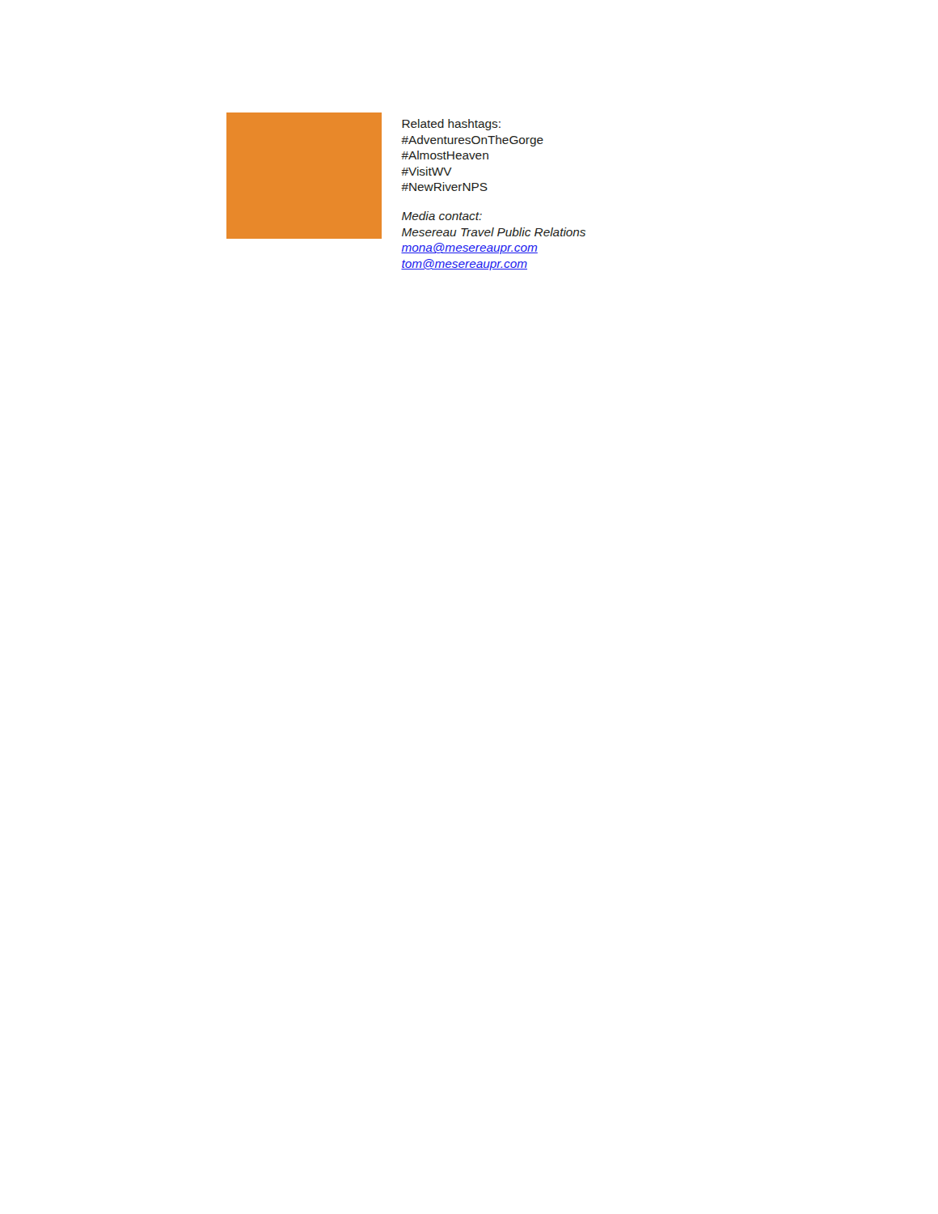Related hashtags:
#AdventuresOnTheGorge
#AlmostHeaven
#VisitWV
#NewRiverNPS
Media contact:
Mesereau Travel Public Relations
mona@mesereaupr.com
tom@mesereaupr.com